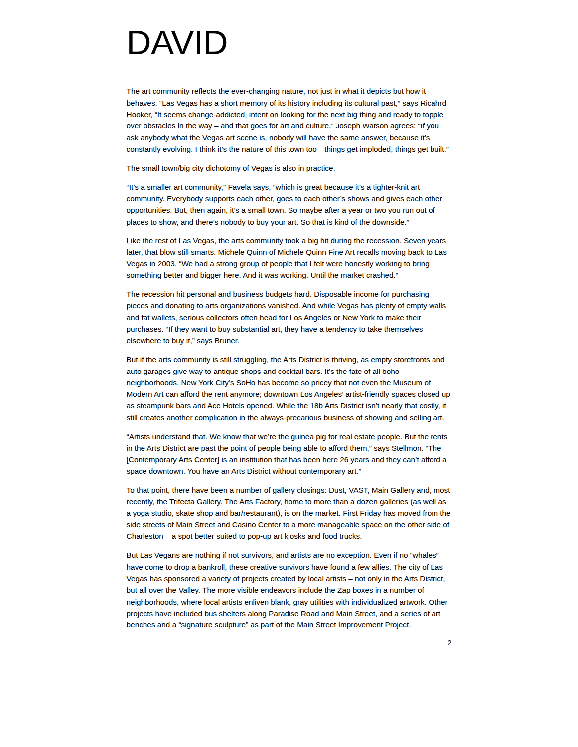DAVID
The art community reflects the ever-changing nature, not just in what it depicts but how it behaves. “Las Vegas has a short memory of its history including its cultural past,” says Ricahrd Hooker, “It seems change-addicted, intent on looking for the next big thing and ready to topple over obstacles in the way – and that goes for art and culture.” Joseph Watson agrees: “If you ask anybody what the Vegas art scene is, nobody will have the same answer, because it’s constantly evolving. I think it’s the nature of this town too—things get imploded, things get built.”
The small town/big city dichotomy of Vegas is also in practice.
“It’s a smaller art community,” Favela says, “which is great because it’s a tighter-knit art community. Everybody supports each other, goes to each other’s shows and gives each other opportunities. But, then again, it’s a small town. So maybe after a year or two you run out of places to show, and there’s nobody to buy your art. So that is kind of the downside.”
Like the rest of Las Vegas, the arts community took a big hit during the recession. Seven years later, that blow still smarts. Michele Quinn of Michele Quinn Fine Art recalls moving back to Las Vegas in 2003. “We had a strong group of people that I felt were honestly working to bring something better and bigger here. And it was working. Until the market crashed.”
The recession hit personal and business budgets hard. Disposable income for purchasing pieces and donating to arts organizations vanished. And while Vegas has plenty of empty walls and fat wallets, serious collectors often head for Los Angeles or New York to make their purchases. “If they want to buy substantial art, they have a tendency to take themselves elsewhere to buy it,” says Bruner.
But if the arts community is still struggling, the Arts District is thriving, as empty storefronts and auto garages give way to antique shops and cocktail bars. It’s the fate of all boho neighborhoods. New York City’s SoHo has become so pricey that not even the Museum of Modern Art can afford the rent anymore; downtown Los Angeles’ artist-friendly spaces closed up as steampunk bars and Ace Hotels opened. While the 18b Arts District isn’t nearly that costly, it still creates another complication in the always-precarious business of showing and selling art.
“Artists understand that. We know that we’re the guinea pig for real estate people. But the rents in the Arts District are past the point of people being able to afford them,” says Stellmon. “The [Contemporary Arts Center] is an institution that has been here 26 years and they can’t afford a space downtown. You have an Arts District without contemporary art.”
To that point, there have been a number of gallery closings: Dust, VAST, Main Gallery and, most recently, the Trifecta Gallery. The Arts Factory, home to more than a dozen galleries (as well as a yoga studio, skate shop and bar/restaurant), is on the market. First Friday has moved from the side streets of Main Street and Casino Center to a more manageable space on the other side of Charleston – a spot better suited to pop-up art kiosks and food trucks.
But Las Vegans are nothing if not survivors, and artists are no exception. Even if no “whales” have come to drop a bankroll, these creative survivors have found a few allies. The city of Las Vegas has sponsored a variety of projects created by local artists – not only in the Arts District, but all over the Valley. The more visible endeavors include the Zap boxes in a number of neighborhoods, where local artists enliven blank, gray utilities with individualized artwork. Other projects have included bus shelters along Paradise Road and Main Street, and a series of art benches and a “signature sculpture” as part of the Main Street Improvement Project.
2